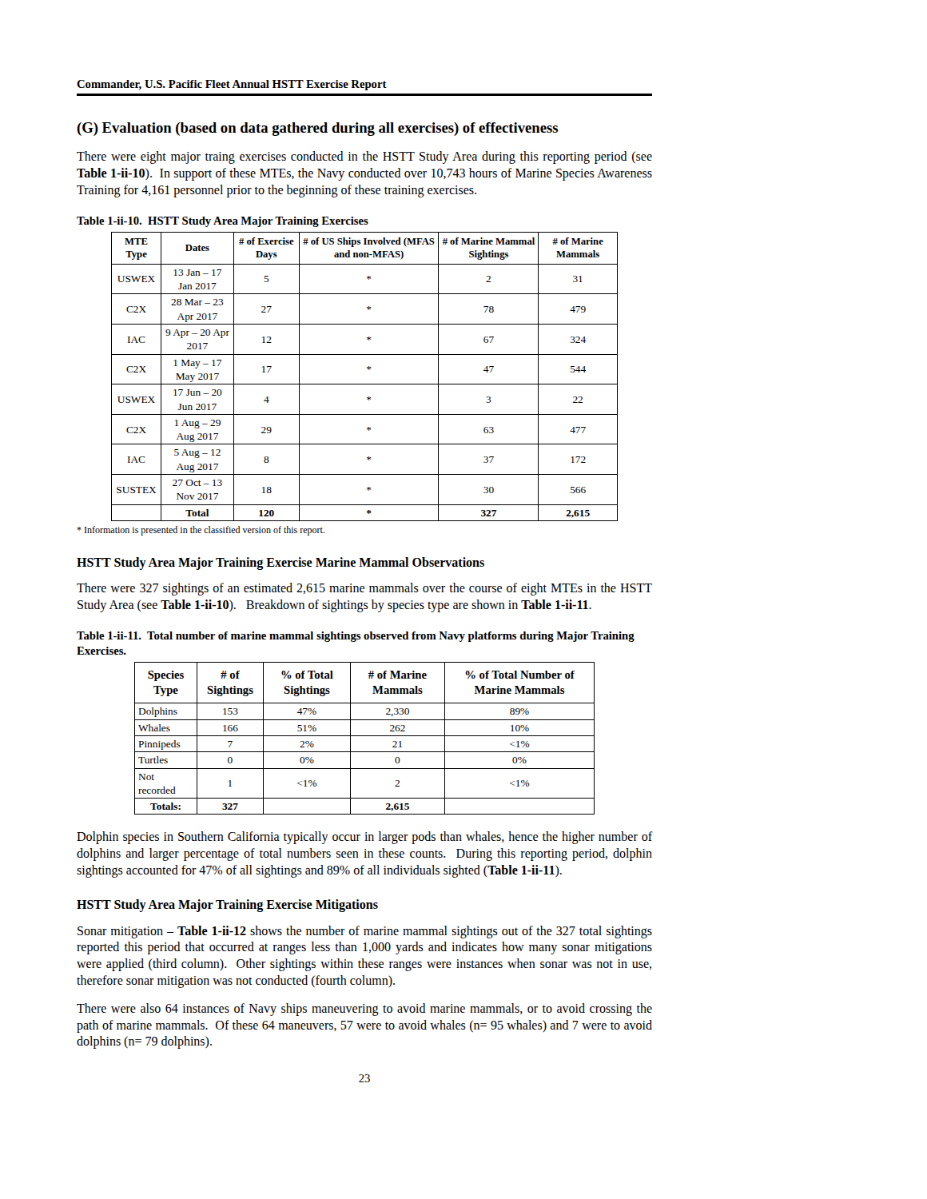Commander, U.S. Pacific Fleet Annual HSTT Exercise Report
(G) Evaluation (based on data gathered during all exercises) of effectiveness
There were eight major traing exercises conducted in the HSTT Study Area during this reporting period (see Table 1-ii-10). In support of these MTEs, the Navy conducted over 10,743 hours of Marine Species Awareness Training for 4,161 personnel prior to the beginning of these training exercises.
Table 1-ii-10. HSTT Study Area Major Training Exercises
| MTE Type | Dates | # of Exercise Days | # of US Ships Involved (MFAS and non-MFAS) | # of Marine Mammal Sightings | # of Marine Mammals |
| --- | --- | --- | --- | --- | --- |
| USWEX | 13 Jan – 17 Jan 2017 | 5 | * | 2 | 31 |
| C2X | 28 Mar – 23 Apr 2017 | 27 | * | 78 | 479 |
| IAC | 9 Apr – 20 Apr 2017 | 12 | * | 67 | 324 |
| C2X | 1 May – 17 May 2017 | 17 | * | 47 | 544 |
| USWEX | 17 Jun – 20 Jun 2017 | 4 | * | 3 | 22 |
| C2X | 1 Aug – 29 Aug 2017 | 29 | * | 63 | 477 |
| IAC | 5 Aug – 12 Aug 2017 | 8 | * | 37 | 172 |
| SUSTEX | 27 Oct – 13 Nov 2017 | 18 | * | 30 | 566 |
| | Total | 120 | * | 327 | 2,615 |
* Information is presented in the classified version of this report.
HSTT Study Area Major Training Exercise Marine Mammal Observations
There were 327 sightings of an estimated 2,615 marine mammals over the course of eight MTEs in the HSTT Study Area (see Table 1-ii-10). Breakdown of sightings by species type are shown in Table 1-ii-11.
Table 1-ii-11. Total number of marine mammal sightings observed from Navy platforms during Major Training Exercises.
| Species Type | # of Sightings | % of Total Sightings | # of Marine Mammals | % of Total Number of Marine Mammals |
| --- | --- | --- | --- | --- |
| Dolphins | 153 | 47% | 2,330 | 89% |
| Whales | 166 | 51% | 262 | 10% |
| Pinnipeds | 7 | 2% | 21 | <1% |
| Turtles | 0 | 0% | 0 | 0% |
| Not recorded | 1 | <1% | 2 | <1% |
| Totals: | 327 | | 2,615 | |
Dolphin species in Southern California typically occur in larger pods than whales, hence the higher number of dolphins and larger percentage of total numbers seen in these counts. During this reporting period, dolphin sightings accounted for 47% of all sightings and 89% of all individuals sighted (Table 1-ii-11).
HSTT Study Area Major Training Exercise Mitigations
Sonar mitigation – Table 1-ii-12 shows the number of marine mammal sightings out of the 327 total sightings reported this period that occurred at ranges less than 1,000 yards and indicates how many sonar mitigations were applied (third column). Other sightings within these ranges were instances when sonar was not in use, therefore sonar mitigation was not conducted (fourth column).
There were also 64 instances of Navy ships maneuvering to avoid marine mammals, or to avoid crossing the path of marine mammals. Of these 64 maneuvers, 57 were to avoid whales (n= 95 whales) and 7 were to avoid dolphins (n= 79 dolphins).
23